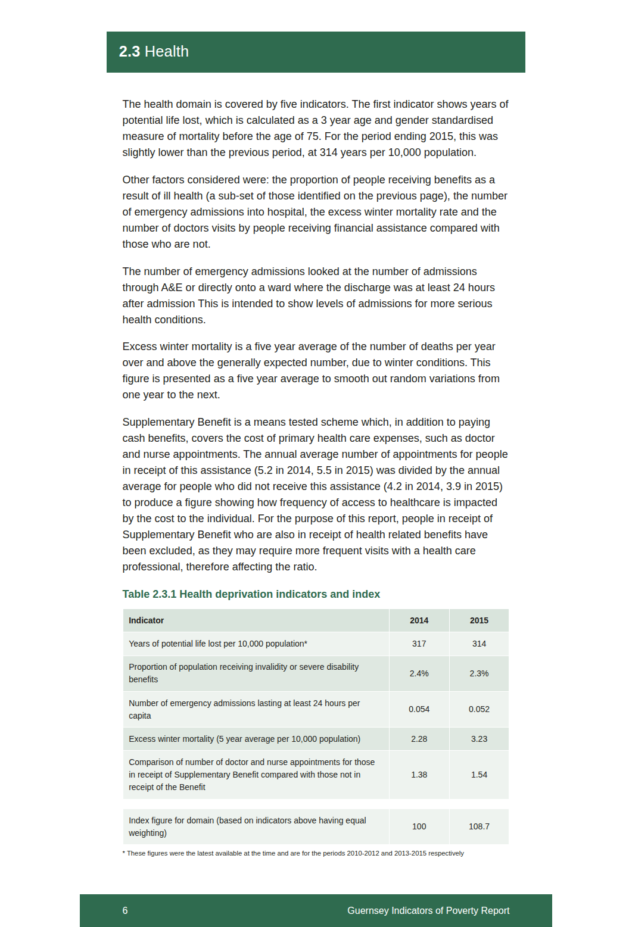2.3 Health
The health domain is covered by five indicators. The first indicator shows years of potential life lost, which is calculated as a 3 year age and gender standardised measure of mortality before the age of 75. For the period ending 2015, this was slightly lower than the previous period, at 314 years per 10,000 population.
Other factors considered were: the proportion of people receiving benefits as a result of ill health (a sub-set of those identified on the previous page), the number of emergency admissions into hospital, the excess winter mortality rate and the number of doctors visits by people receiving financial assistance compared with those who are not.
The number of emergency admissions looked at the number of admissions through A&E or directly onto a ward where the discharge was at least 24 hours after admission This is intended to show levels of admissions for more serious health conditions.
Excess winter mortality is a five year average of the number of deaths per year over and above the generally expected number, due to winter conditions. This figure is presented as a five year average to smooth out random variations from one year to the next.
Supplementary Benefit is a means tested scheme which, in addition to paying cash benefits, covers the cost of primary health care expenses, such as doctor and nurse appointments. The annual average number of appointments for people in receipt of this assistance (5.2 in 2014, 5.5 in 2015) was divided by the annual average for people who did not receive this assistance (4.2 in 2014, 3.9 in 2015) to produce a figure showing how frequency of access to healthcare is impacted by the cost to the individual. For the purpose of this report, people in receipt of Supplementary Benefit who are also in receipt of health related benefits have been excluded, as they may require more frequent visits with a health care professional, therefore affecting the ratio.
Table 2.3.1 Health deprivation indicators and index
| Indicator | 2014 | 2015 |
| --- | --- | --- |
| Years of potential life lost per 10,000 population* | 317 | 314 |
| Proportion of population receiving invalidity or severe disability benefits | 2.4% | 2.3% |
| Number of emergency admissions lasting at least 24 hours per capita | 0.054 | 0.052 |
| Excess winter mortality (5 year average per 10,000 population) | 2.28 | 3.23 |
| Comparison of number of doctor and nurse appointments for those in receipt of Supplementary Benefit compared with those not in receipt of the Benefit | 1.38 | 1.54 |
| Index figure for domain (based on indicators above having equal weighting) | 100 | 108.7 |
* These figures were the latest available at the time and are for the periods 2010-2012 and 2013-2015 respectively
6 Guernsey Indicators of Poverty Report